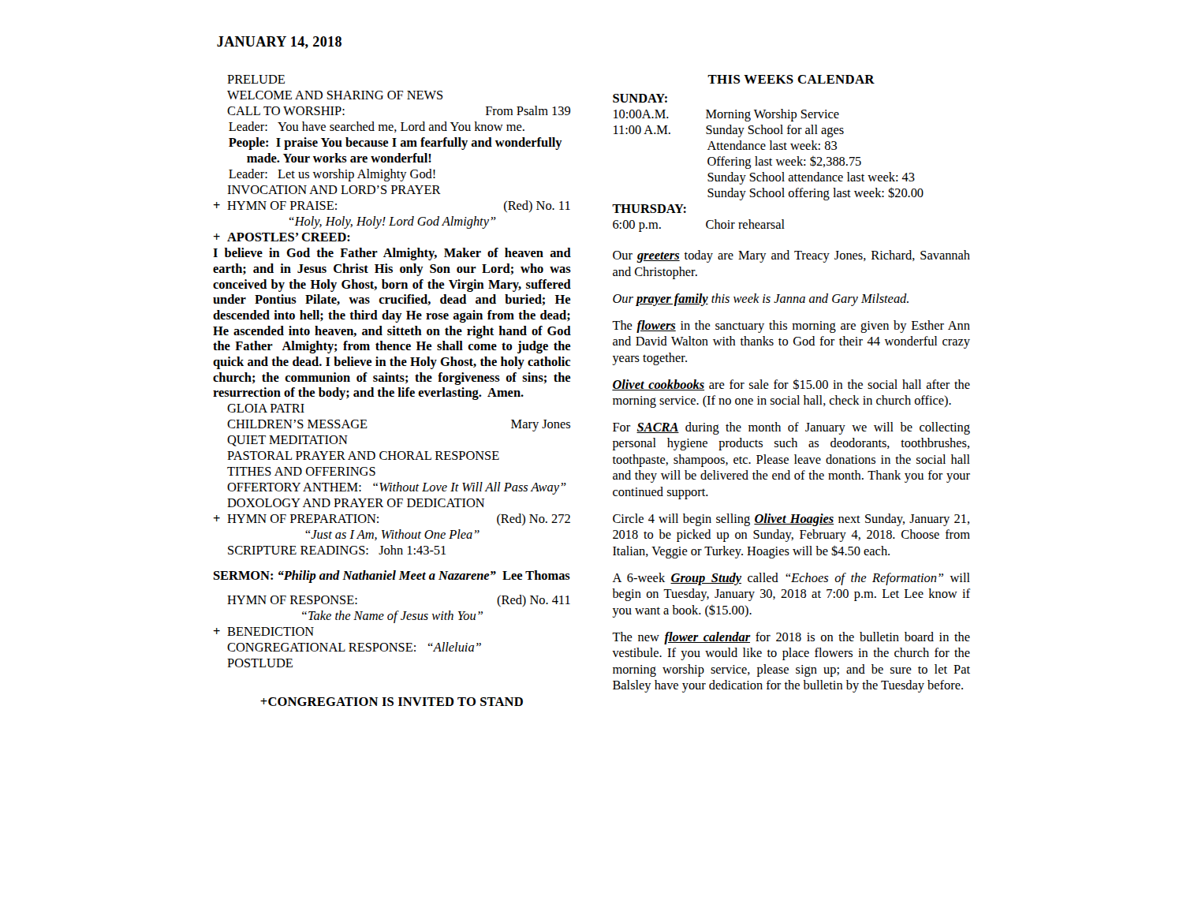JANUARY 14, 2018
PRELUDE
WELCOME AND SHARING OF NEWS
CALL TO WORSHIP: From Psalm 139
Leader: You have searched me, Lord and You know me.
People: I praise You because I am fearfully and wonderfully made. Your works are wonderful!
Leader: Let us worship Almighty God!
INVOCATION AND LORD’S PRAYER
+ HYMN OF PRAISE: (Red) No. 11
“Holy, Holy, Holy! Lord God Almighty”
+APOSTLES’ CREED:
I believe in God the Father Almighty, Maker of heaven and earth; and in Jesus Christ His only Son our Lord; who was conceived by the Holy Ghost, born of the Virgin Mary, suffered under Pontius Pilate, was crucified, dead and buried; He descended into hell; the third day He rose again from the dead; He ascended into heaven, and sitteth on the right hand of God the Father Almighty; from thence He shall come to judge the quick and the dead. I believe in the Holy Ghost, the holy catholic church; the communion of saints; the forgiveness of sins; the resurrection of the body; and the life everlasting. Amen.
GLOIA PATRI
CHILDREN’S MESSAGE Mary Jones
QUIET MEDITATION
PASTORAL PRAYER AND CHORAL RESPONSE
TITHES AND OFFERINGS
OFFERTORY ANTHEM: “Without Love It Will All Pass Away”
DOXOLOGY AND PRAYER OF DEDICATION
+ HYMN OF PREPARATION: (Red) No. 272
“Just as I Am, Without One Plea”
SCRIPTURE READINGS: John 1:43-51
SERMON: “Philip and Nathaniel Meet a Nazarene” Lee Thomas
HYMN OF RESPONSE: (Red) No. 411
“Take the Name of Jesus with You”
+BENEDICTION
CONGREGATIONAL RESPONSE: “Alleluia”
POSTLUDE
+CONGREGATION IS INVITED TO STAND
THIS WEEKS CALENDAR
SUNDAY:
| 10:00A.M. | Morning Worship Service |
| 11:00 A.M. | Sunday School for all ages |
Attendance last week: 83
Offering last week: $2,388.75
Sunday School attendance last week: 43
Sunday School offering last week: $20.00
THURSDAY:
| 6:00 p.m. | Choir rehearsal |
Our greeters today are Mary and Treacy Jones, Richard, Savannah and Christopher.
Our prayer family this week is Janna and Gary Milstead.
The flowers in the sanctuary this morning are given by Esther Ann and David Walton with thanks to God for their 44 wonderful crazy years together.
Olivet cookbooks are for sale for $15.00 in the social hall after the morning service. (If no one in social hall, check in church office).
For SACRA during the month of January we will be collecting personal hygiene products such as deodorants, toothbrushes, toothpaste, shampoos, etc. Please leave donations in the social hall and they will be delivered the end of the month. Thank you for your continued support.
Circle 4 will begin selling Olivet Hoagies next Sunday, January 21, 2018 to be picked up on Sunday, February 4, 2018. Choose from Italian, Veggie or Turkey. Hoagies will be $4.50 each.
A 6-week Group Study called “Echoes of the Reformation” will begin on Tuesday, January 30, 2018 at 7:00 p.m. Let Lee know if you want a book. ($15.00).
The new flower calendar for 2018 is on the bulletin board in the vestibule. If you would like to place flowers in the church for the morning worship service, please sign up; and be sure to let Pat Balsley have your dedication for the bulletin by the Tuesday before.